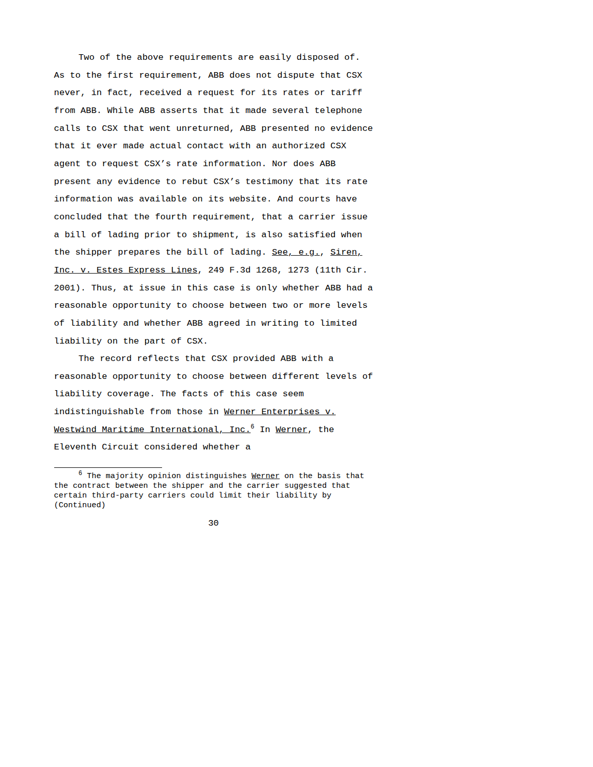Two of the above requirements are easily disposed of. As to the first requirement, ABB does not dispute that CSX never, in fact, received a request for its rates or tariff from ABB. While ABB asserts that it made several telephone calls to CSX that went unreturned, ABB presented no evidence that it ever made actual contact with an authorized CSX agent to request CSX’s rate information. Nor does ABB present any evidence to rebut CSX’s testimony that its rate information was available on its website. And courts have concluded that the fourth requirement, that a carrier issue a bill of lading prior to shipment, is also satisfied when the shipper prepares the bill of lading. See, e.g., Siren, Inc. v. Estes Express Lines, 249 F.3d 1268, 1273 (11th Cir. 2001). Thus, at issue in this case is only whether ABB had a reasonable opportunity to choose between two or more levels of liability and whether ABB agreed in writing to limited liability on the part of CSX.
The record reflects that CSX provided ABB with a reasonable opportunity to choose between different levels of liability coverage. The facts of this case seem indistinguishable from those in Werner Enterprises v. Westwind Maritime International, Inc.6 In Werner, the Eleventh Circuit considered whether a
6 The majority opinion distinguishes Werner on the basis that the contract between the shipper and the carrier suggested that certain third-party carriers could limit their liability by
(Continued)
30